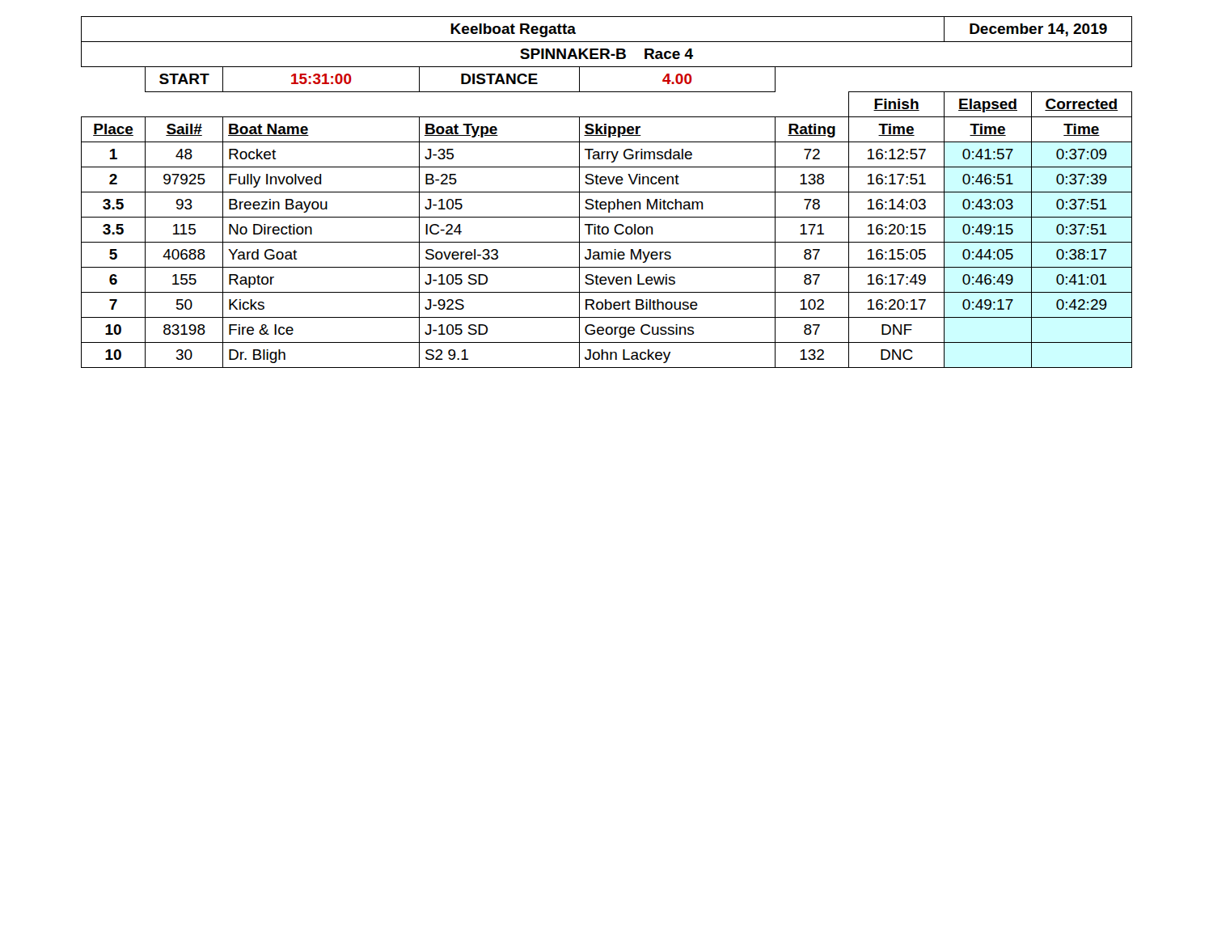| Keelboat Regatta | December 14, 2019 |
| SPINNAKER-B Race 4 |
| | START | 15:31:00 | DISTANCE | 4.00 | |
| | | | | | | Finish | Elapsed | Corrected |
| Place | Sail# | Boat Name | Boat Type | Skipper | Rating | Time | Time | Time |
| 1 | 48 | Rocket | J-35 | Tarry Grimsdale | 72 | 16:12:57 | 0:41:57 | 0:37:09 |
| 2 | 97925 | Fully Involved | B-25 | Steve Vincent | 138 | 16:17:51 | 0:46:51 | 0:37:39 |
| 3.5 | 93 | Breezin Bayou | J-105 | Stephen Mitcham | 78 | 16:14:03 | 0:43:03 | 0:37:51 |
| 3.5 | 115 | No Direction | IC-24 | Tito Colon | 171 | 16:20:15 | 0:49:15 | 0:37:51 |
| 5 | 40688 | Yard Goat | Soverel-33 | Jamie Myers | 87 | 16:15:05 | 0:44:05 | 0:38:17 |
| 6 | 155 | Raptor | J-105 SD | Steven Lewis | 87 | 16:17:49 | 0:46:49 | 0:41:01 |
| 7 | 50 | Kicks | J-92S | Robert Bilthouse | 102 | 16:20:17 | 0:49:17 | 0:42:29 |
| 10 | 83198 | Fire & Ice | J-105 SD | George Cussins | 87 | DNF | | |
| 10 | 30 | Dr. Bligh | S2 9.1 | John Lackey | 132 | DNC | | |